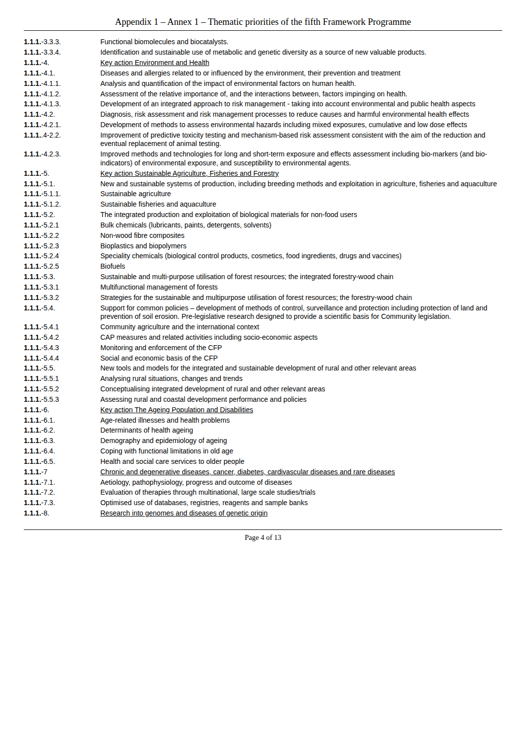Appendix 1 – Annex 1 – Thematic priorities of the fifth Framework Programme
| 1.1.1. -3.3.3. | Functional biomolecules and biocatalysts. |
| 1.1.1. -3.3.4. | Identification and sustainable use of metabolic and genetic diversity as a source of new valuable products. |
| 1.1.1. -4. | Key action Environment and Health |
| 1.1.1. -4.1. | Diseases and allergies related to or influenced by the environment, their prevention and treatment |
| 1.1.1. -4.1.1. | Analysis and quantification of the impact of environmental factors on human health. |
| 1.1.1. -4.1.2. | Assessment of the relative importance of, and the interactions between, factors impinging on health. |
| 1.1.1. -4.1.3. | Development of an integrated approach to risk management - taking into account environmental and public health aspects |
| 1.1.1. -4.2. | Diagnosis, risk assessment and risk management processes to reduce causes and harmful environmental health effects |
| 1.1.1. -4.2.1. | Development of methods to assess environmental hazards including mixed exposures, cumulative and low dose effects |
| 1.1.1. .4-2.2. | Improvement of predictive toxicity testing and mechanism-based risk assessment consistent with the aim of the reduction and eventual replacement of animal testing. |
| 1.1.1. -4.2.3. | Improved methods and technologies for long and short-term exposure and effects assessment including bio-markers (and bio-indicators) of environmental exposure, and susceptibility to environmental agents. |
| 1.1.1. -5. | Key action Sustainable Agriculture, Fisheries and Forestry |
| 1.1.1. -5.1. | New and sustainable systems of production, including breeding methods and exploitation in agriculture, fisheries and aquaculture |
| 1.1.1. -5.1.1. | Sustainable agriculture |
| 1.1.1. -5.1.2. | Sustainable fisheries and aquaculture |
| 1.1.1. -5.2. | The integrated production and exploitation of biological materials for non-food users |
| 1.1.1. -5.2.1 | Bulk chemicals (lubricants, paints, detergents, solvents) |
| 1.1.1. -5.2.2 | Non-wood fibre composites |
| 1.1.1. -5.2.3 | Bioplastics and biopolymers |
| 1.1.1. -5.2.4 | Speciality chemicals (biological control products, cosmetics, food ingredients, drugs and vaccines) |
| 1.1.1. -5.2.5 | Biofuels |
| 1.1.1. -5.3. | Sustainable and multi-purpose utilisation of forest resources; the integrated forestry-wood chain |
| 1.1.1. -5.3.1 | Multifunctional management of forests |
| 1.1.1. -5.3.2 | Strategies for the sustainable and multipurpose utilisation of forest resources; the forestry-wood chain |
| 1.1.1. -5.4. | Support for common policies – development of methods of control, surveillance and protection including protection of land and prevention of soil erosion. Pre-legislative research designed to provide a scientific basis for Community legislation. |
| 1.1.1. -5.4.1 | Community agriculture and the international context |
| 1.1.1. -5.4.2 | CAP measures and related activities including socio-economic aspects |
| 1.1.1. -5.4.3 | Monitoring and enforcement of the CFP |
| 1.1.1. -5.4.4 | Social and economic basis of the CFP |
| 1.1.1. -5.5. | New tools and models for the integrated and sustainable development of rural and other relevant areas |
| 1.1.1. -5.5.1 | Analysing rural situations, changes and trends |
| 1.1.1. -5.5.2 | Conceptualising integrated development of rural and other relevant areas |
| 1.1.1. -5.5.3 | Assessing rural and coastal development performance and policies |
| 1.1.1. -6. | Key action The Ageing Population and Disabilities |
| 1.1.1. -6.1. | Age-related illnesses and health problems |
| 1.1.1. -6.2. | Determinants of health ageing |
| 1.1.1. -6.3. | Demography and epidemiology of ageing |
| 1.1.1. -6.4. | Coping with functional limitations in old age |
| 1.1.1. -6.5. | Health and social care services to older people |
| 1.1.1. -7 | Chronic and degenerative diseases, cancer, diabetes, cardivascular diseases and rare diseases |
| 1.1.1. -7.1. | Aetiology, pathophysiology, progress and outcome of diseases |
| 1.1.1. -7.2. | Evaluation of therapies through multinational, large scale studies/trials |
| 1.1.1. -7.3. | Optimised use of databases, registries, reagents and sample banks |
| 1.1.1. -8. | Research into genomes and diseases of genetic origin |
Page 4 of 13